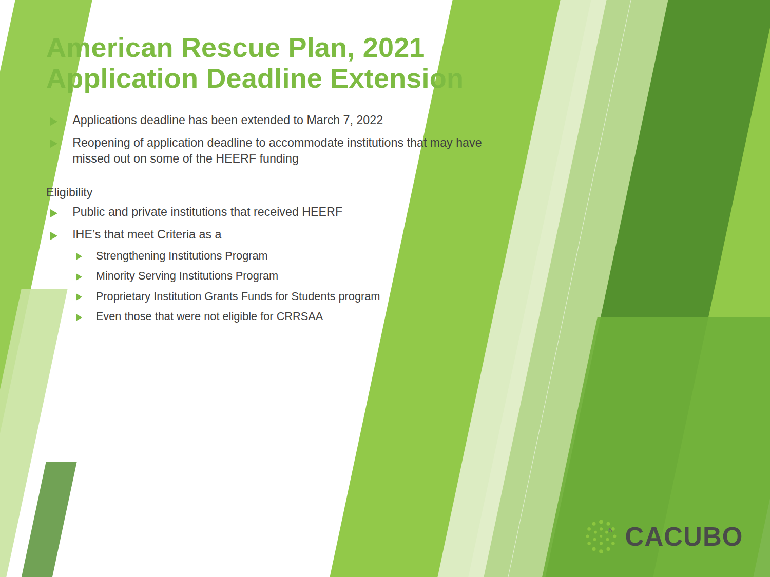American Rescue Plan, 2021
Application Deadline Extension
Applications deadline has been extended to March 7, 2022
Reopening of application deadline to accommodate institutions that may have missed out on some of the HEERF funding
Eligibility
Public and private institutions that received HEERF
IHE’s that meet Criteria as a
Strengthening Institutions Program
Minority Serving Institutions Program
Proprietary Institution Grants Funds for Students program
Even those that were not eligible for CRRSAA
6
CACUBO